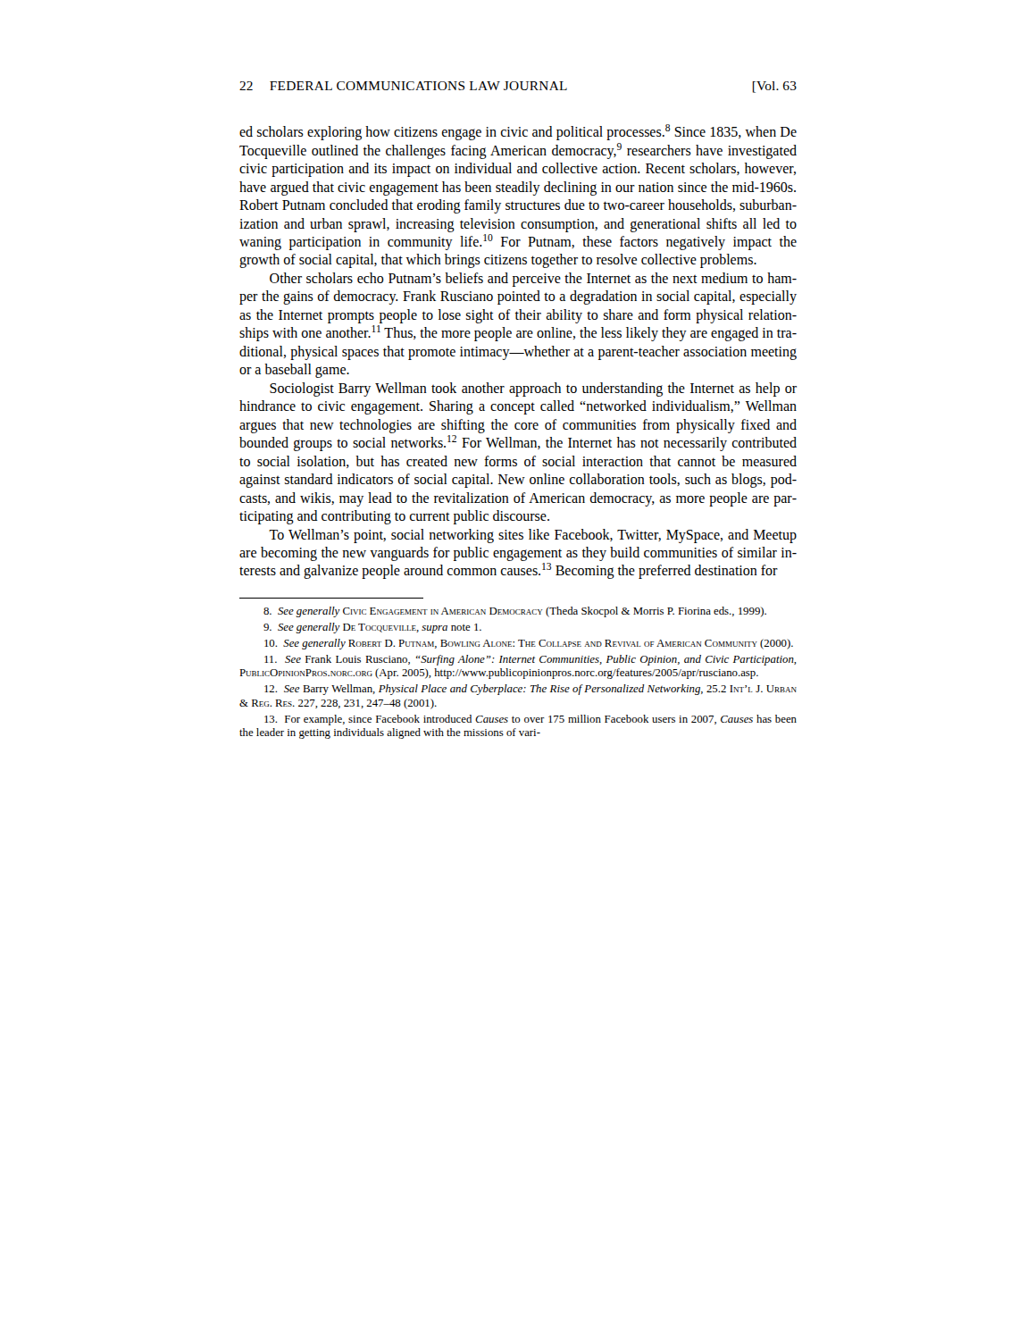22 Federal Communications Law Journal [Vol. 63
ed scholars exploring how citizens engage in civic and political processes.8 Since 1835, when De Tocqueville outlined the challenges facing American democracy,9 researchers have investigated civic participation and its impact on individual and collective action. Recent scholars, however, have argued that civic engagement has been steadily declining in our nation since the mid-1960s. Robert Putnam concluded that eroding family structures due to two-career households, suburbanization and urban sprawl, increasing television consumption, and generational shifts all led to waning participation in community life.10 For Putnam, these factors negatively impact the growth of social capital, that which brings citizens together to resolve collective problems.
Other scholars echo Putnam’s beliefs and perceive the Internet as the next medium to hamper the gains of democracy. Frank Rusciano pointed to a degradation in social capital, especially as the Internet prompts people to lose sight of their ability to share and form physical relationships with one another.11 Thus, the more people are online, the less likely they are engaged in traditional, physical spaces that promote intimacy—whether at a parent-teacher association meeting or a baseball game.
Sociologist Barry Wellman took another approach to understanding the Internet as help or hindrance to civic engagement. Sharing a concept called “networked individualism,” Wellman argues that new technologies are shifting the core of communities from physically fixed and bounded groups to social networks.12 For Wellman, the Internet has not necessarily contributed to social isolation, but has created new forms of social interaction that cannot be measured against standard indicators of social capital. New online collaboration tools, such as blogs, podcasts, and wikis, may lead to the revitalization of American democracy, as more people are participating and contributing to current public discourse.
To Wellman’s point, social networking sites like Facebook, Twitter, MySpace, and Meetup are becoming the new vanguards for public engagement as they build communities of similar interests and galvanize people around common causes.13 Becoming the preferred destination for
8. See generally Civic Engagement in American Democracy (Theda Skocpol & Morris P. Fiorina eds., 1999).
9. See generally De Tocqueville, supra note 1.
10. See generally Robert D. Putnam, Bowling Alone: The Collapse and Revival of American Community (2000).
11. See Frank Louis Rusciano, “Surfing Alone”: Internet Communities, Public Opinion, and Civic Participation, PublicOpinionPros.norc.org (Apr. 2005), http://www.publicopinionpros.norc.org/features/2005/apr/rusciano.asp.
12. See Barry Wellman, Physical Place and Cyberplace: The Rise of Personalized Networking, 25.2 Int’l J. Urban & Reg. Res. 227, 228, 231, 247–48 (2001).
13. For example, since Facebook introduced Causes to over 175 million Facebook users in 2007, Causes has been the leader in getting individuals aligned with the missions of vari-